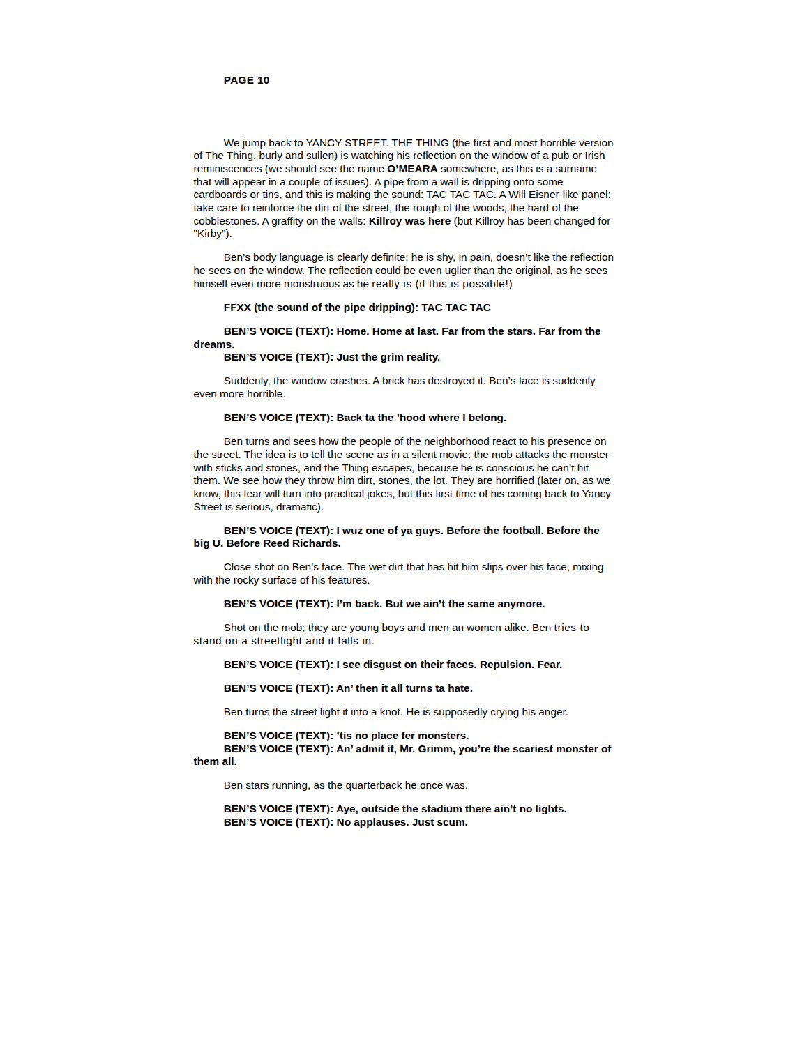PAGE 10
We jump back to YANCY STREET. THE THING (the first and most horrible version of The Thing, burly and sullen) is watching his reflection on the window of a pub or Irish reminiscences (we should see the name O’MEARA somewhere, as this is a surname that will appear in a couple of issues). A pipe from a wall is dripping onto some cardboards or tins, and this is making the sound: TAC TAC TAC. A Will Eisner-like panel: take care to reinforce the dirt of the street, the rough of the woods, the hard of the cobblestones. A graffity on the walls: Killroy was here (but Killroy has been changed for "Kirby").
Ben’s body language is clearly definite: he is shy, in pain, doesn’t like the reflection he sees on the window. The reflection could be even uglier than the original, as he sees himself even more monstruous as he really is (if this is possible!)
FFXX (the sound of the pipe dripping): TAC TAC TAC
BEN’S VOICE (TEXT): Home. Home at last. Far from the stars. Far from the dreams.
BEN’S VOICE (TEXT): Just the grim reality.
Suddenly, the window crashes. A brick has destroyed it. Ben’s face is suddenly even more horrible.
BEN’S VOICE (TEXT): Back ta the ’hood where I belong.
Ben turns and sees how the people of the neighborhood react to his presence on the street. The idea is to tell the scene as in a silent movie: the mob attacks the monster with sticks and stones, and the Thing escapes, because he is conscious he can’t hit them. We see how they throw him dirt, stones, the lot. They are horrified (later on, as we know, this fear will turn into practical jokes, but this first time of his coming back to Yancy Street is serious, dramatic).
BEN’S VOICE (TEXT): I wuz one of ya guys. Before the football. Before the big U. Before Reed Richards.
Close shot on Ben’s face. The wet dirt that has hit him slips over his face, mixing with the rocky surface of his features.
BEN’S VOICE (TEXT): I’m back. But we ain’t the same anymore.
Shot on the mob; they are young boys and men an women alike. Ben tries to stand on a streetlight and it falls in.
BEN’S VOICE (TEXT): I see disgust on their faces. Repulsion. Fear.
BEN’S VOICE (TEXT): An’ then it all turns ta hate.
Ben turns the street light it into a knot. He is supposedly crying his anger.
BEN’S VOICE (TEXT): ’tis no place fer monsters.
BEN’S VOICE (TEXT): An’ admit it, Mr. Grimm, you’re the scariest monster of them all.
Ben stars running, as the quarterback he once was.
BEN’S VOICE (TEXT): Aye, outside the stadium there ain’t no lights.
BEN’S VOICE (TEXT): No applauses. Just scum.